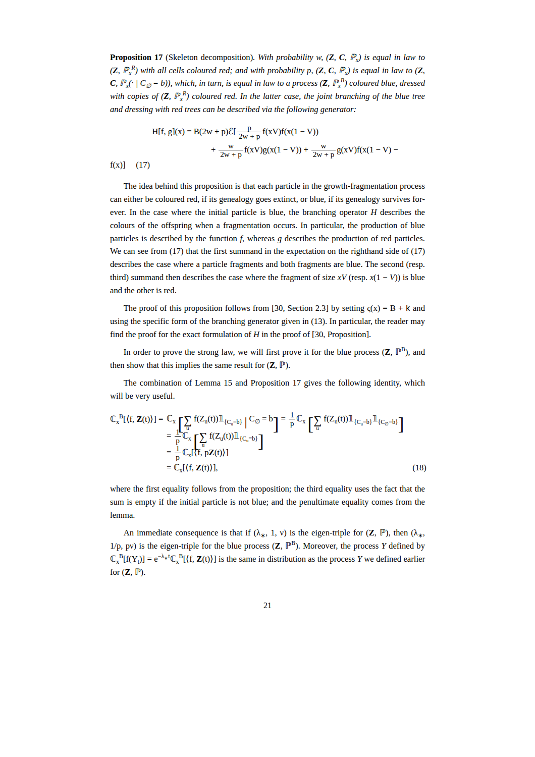Proposition 17 (Skeleton decomposition). With probability w, (Z, C, ℙx) is equal in law to (Z, ℙxR) with all cells coloured red; and with probability p, (Z, C, ℙx) is equal in law to (Z, C, ℙx(· | C∅ = b)), which, in turn, is equal in law to a process (Z, ℙxB) coloured blue, dressed with copies of (Z, ℙxR) coloured red. In the latter case, the joint branching of the blue tree and dressing with red trees can be described via the following generator:
H[f, g](x) = B(2w + p)ℰ[p 2w + pf(xV)f(x(1 − V)) + w 2w + pf(xV)g(x(1 − V)) + w 2w + pg(xV)f(x(1 − V) − f(x)] (17)
The idea behind this proposition is that each particle in the growth-fragmentation process can either be coloured red, if its genealogy goes extinct, or blue, if its genealogy survives forever. In the case where the initial particle is blue, the branching operator H describes the colours of the offspring when a fragmentation occurs. In particular, the production of blue particles is described by the function f, whereas g describes the production of red particles. We can see from (17) that the first summand in the expectation on the righthand side of (17) describes the case where a particle fragments and both fragments are blue. The second (resp. third) summand then describes the case where the fragment of size xV (resp. x(1 − V)) is blue and the other is red.
The proof of this proposition follows from [30, Section 2.3] by setting ς(x) = B + k and using the specific form of the branching generator given in (13). In particular, the reader may find the proof for the exact formulation of H in the proof of [30, Proposition].
In order to prove the strong law, we will first prove it for the blue process (Z, ℙB), and then show that this implies the same result for (Z, ℙ).
The combination of Lemma 15 and Proposition 17 gives the following identity, which will be very useful.
ℂxB[⟨f, Z(t)⟩] =
ℂx [∑u f(Zu(t))𝟙{Cu=b} | C∅ = b] = 1 p ℂx [∑u f(Zu(t))𝟙{Cu=b}𝟙{C∅=b}]
= 1 p ℂx [∑u f(Zu(t))𝟙{Cu=b}]
= 1 p ℂx[⟨f, pZ(t)⟩]
= ℂx[⟨f, Z(t)⟩],
(18)
where the first equality follows from the proposition; the third equality uses the fact that the sum is empty if the initial particle is not blue; and the penultimate equality comes from the lemma.
An immediate consequence is that if (λ∗, 1, ν) is the eigen-triple for (Z, ℙ), then (λ∗, 1/p, pν) is the eigen-triple for the blue process (Z, ℙB). Moreover, the process Y defined by ℂxB[f(Yt)] = e−λ∗tℂxB[⟨f, Z(t)⟩] is the same in distribution as the process Y we defined earlier for (Z, ℙ).
21